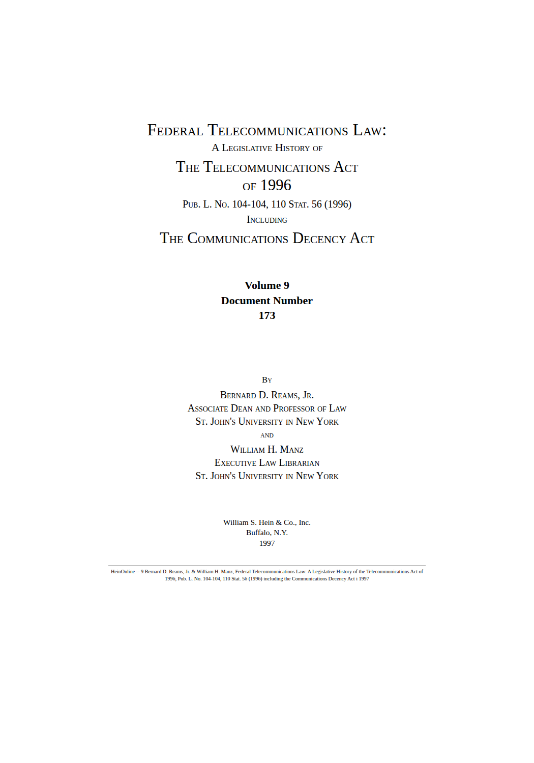Federal Telecommunications Law:
A Legislative History of
The Telecommunications Act
of 1996
Pub. L. No. 104-104, 110 Stat. 56 (1996)
Including
The Communications Decency Act
Volume 9
Document Number
173
By
Bernard D. Reams, Jr.
Associate Dean and Professor of Law
St. John's University in New York
and
William H. Manz
Executive Law Librarian
St. John's University in New York
William S. Hein & Co., Inc.
Buffalo, N.Y.
1997
HeinOnline -- 9 Bernard D. Reams, Jr. & William H. Manz, Federal Telecommunications Law: A Legislative History of the Telecommunications Act of
1996, Pub. L. No. 104-104, 110 Stat. 56 (1996) including the Communications Decency Act i 1997